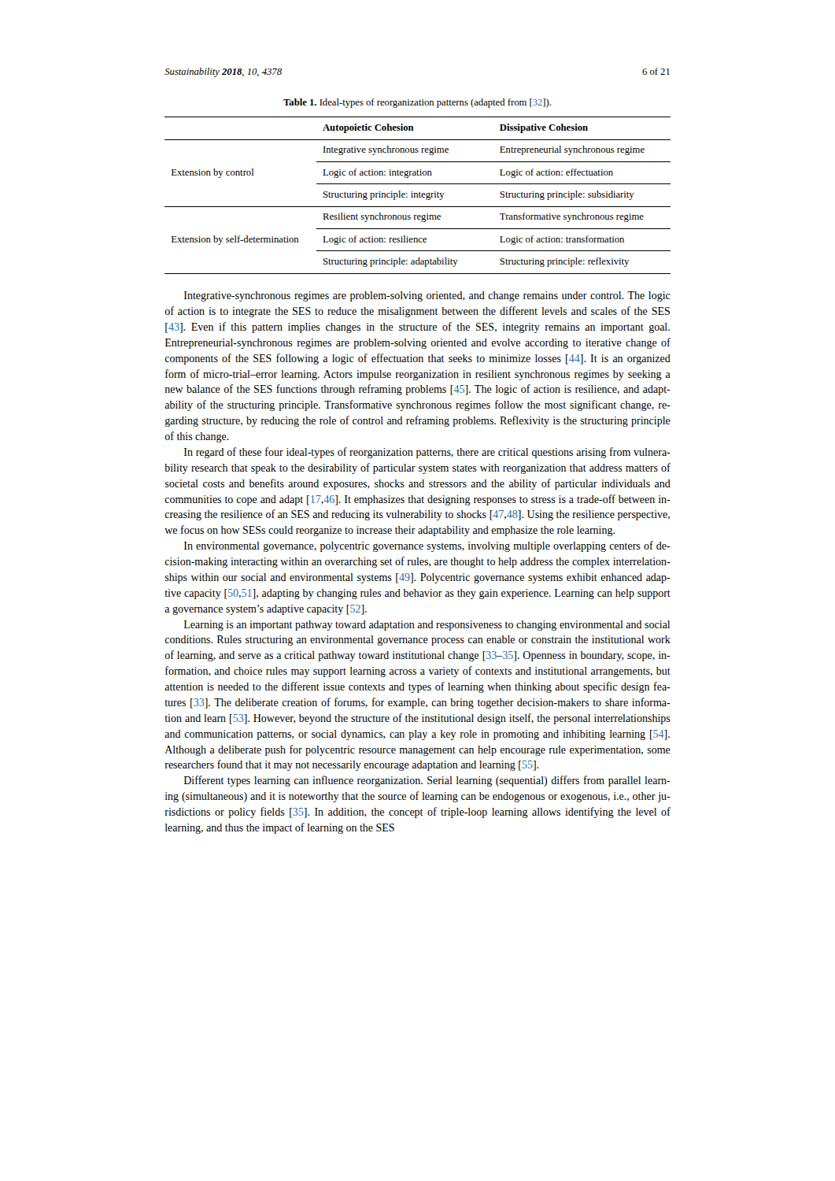Sustainability 2018, 10, 4378
6 of 21
Table 1. Ideal-types of reorganization patterns (adapted from [32]).
| | Autopoietic Cohesion | Dissipative Cohesion |
| --- | --- | --- |
| Extension by control | Integrative synchronous regime | Entrepreneurial synchronous regime |
| Logic of action: integration | Logic of action: effectuation |
| Structuring principle: integrity | Structuring principle: subsidiarity |
| Extension by self-determination | Resilient synchronous regime | Transformative synchronous regime |
| Logic of action: resilience | Logic of action: transformation |
| Structuring principle: adaptability | Structuring principle: reflexivity |
Integrative-synchronous regimes are problem-solving oriented, and change remains under control. The logic of action is to integrate the SES to reduce the misalignment between the different levels and scales of the SES [43]. Even if this pattern implies changes in the structure of the SES, integrity remains an important goal. Entrepreneurial-synchronous regimes are problem-solving oriented and evolve according to iterative change of components of the SES following a logic of effectuation that seeks to minimize losses [44]. It is an organized form of micro-trial–error learning. Actors impulse reorganization in resilient synchronous regimes by seeking a new balance of the SES functions through reframing problems [45]. The logic of action is resilience, and adaptability of the structuring principle. Transformative synchronous regimes follow the most significant change, regarding structure, by reducing the role of control and reframing problems. Reflexivity is the structuring principle of this change.
In regard of these four ideal-types of reorganization patterns, there are critical questions arising from vulnerability research that speak to the desirability of particular system states with reorganization that address matters of societal costs and benefits around exposures, shocks and stressors and the ability of particular individuals and communities to cope and adapt [17,46]. It emphasizes that designing responses to stress is a trade-off between increasing the resilience of an SES and reducing its vulnerability to shocks [47,48]. Using the resilience perspective, we focus on how SESs could reorganize to increase their adaptability and emphasize the role learning.
In environmental governance, polycentric governance systems, involving multiple overlapping centers of decision-making interacting within an overarching set of rules, are thought to help address the complex interrelationships within our social and environmental systems [49]. Polycentric governance systems exhibit enhanced adaptive capacity [50,51], adapting by changing rules and behavior as they gain experience. Learning can help support a governance system’s adaptive capacity [52].
Learning is an important pathway toward adaptation and responsiveness to changing environmental and social conditions. Rules structuring an environmental governance process can enable or constrain the institutional work of learning, and serve as a critical pathway toward institutional change [33–35]. Openness in boundary, scope, information, and choice rules may support learning across a variety of contexts and institutional arrangements, but attention is needed to the different issue contexts and types of learning when thinking about specific design features [33]. The deliberate creation of forums, for example, can bring together decision-makers to share information and learn [53]. However, beyond the structure of the institutional design itself, the personal interrelationships and communication patterns, or social dynamics, can play a key role in promoting and inhibiting learning [54]. Although a deliberate push for polycentric resource management can help encourage rule experimentation, some researchers found that it may not necessarily encourage adaptation and learning [55].
Different types learning can influence reorganization. Serial learning (sequential) differs from parallel learning (simultaneous) and it is noteworthy that the source of learning can be endogenous or exogenous, i.e., other jurisdictions or policy fields [35]. In addition, the concept of triple-loop learning allows identifying the level of learning, and thus the impact of learning on the SES